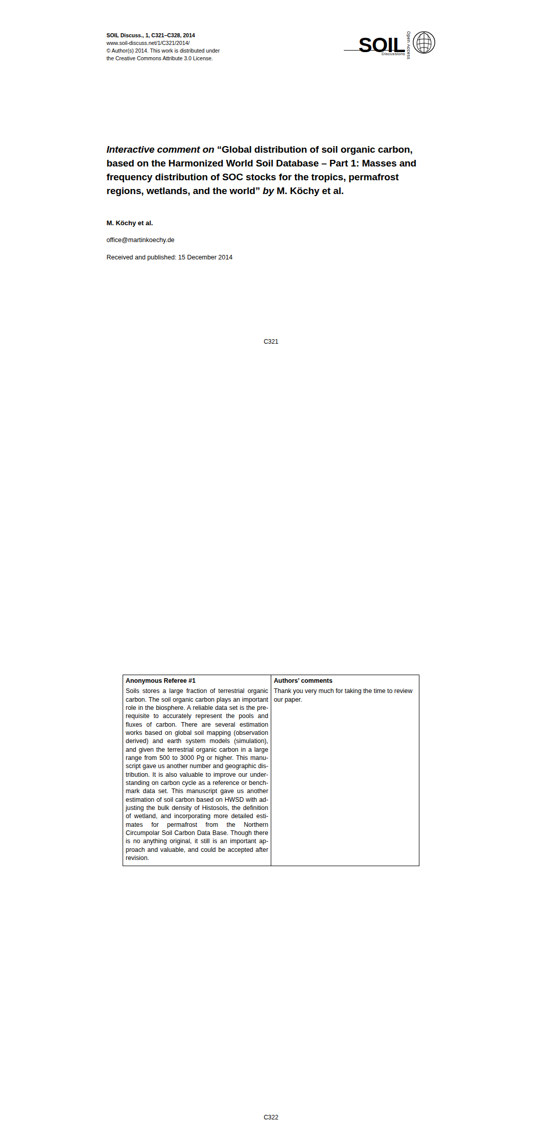SOIL Discuss., 1, C321–C328, 2014
www.soil-discuss.net/1/C321/2014/
© Author(s) 2014. This work is distributed under
the Creative Commons Attribute 3.0 License.
SOIL
Discussions
Open Access
Interactive comment on “Global distribution of soil organic carbon, based on the Harmonized World Soil Database – Part 1: Masses and frequency distribution of SOC stocks for the tropics, permafrost regions, wetlands, and the world” by M. Köchy et al.
M. Köchy et al.
office@martinkoechy.de
Received and published: 15 December 2014
C321
| Anonymous Referee #1 | Authors’ comments |
| --- | --- |
| Soils stores a large fraction of terrestrial organic carbon. The soil organic carbon plays an important role in the biosphere. A reliable data set is the prerequisite to accurately represent the pools and fluxes of carbon. There are several estimation works based on global soil mapping (observation derived) and earth system models (simulation), and given the terrestrial organic carbon in a large range from 500 to 3000 Pg or higher. This manuscript gave us another number and geographic distribution. It is also valuable to improve our understanding on carbon cycle as a reference or benchmark data set. This manuscript gave us another estimation of soil carbon based on HWSD with adjusting the bulk density of Histosols, the definition of wetland, and incorporating more detailed estimates for permafrost from the Northern Circumpolar Soil Carbon Data Base. Though there is no anything original, it still is an important approach and valuable, and could be accepted after revision. | Thank you very much for taking the time to review our paper. |
C322